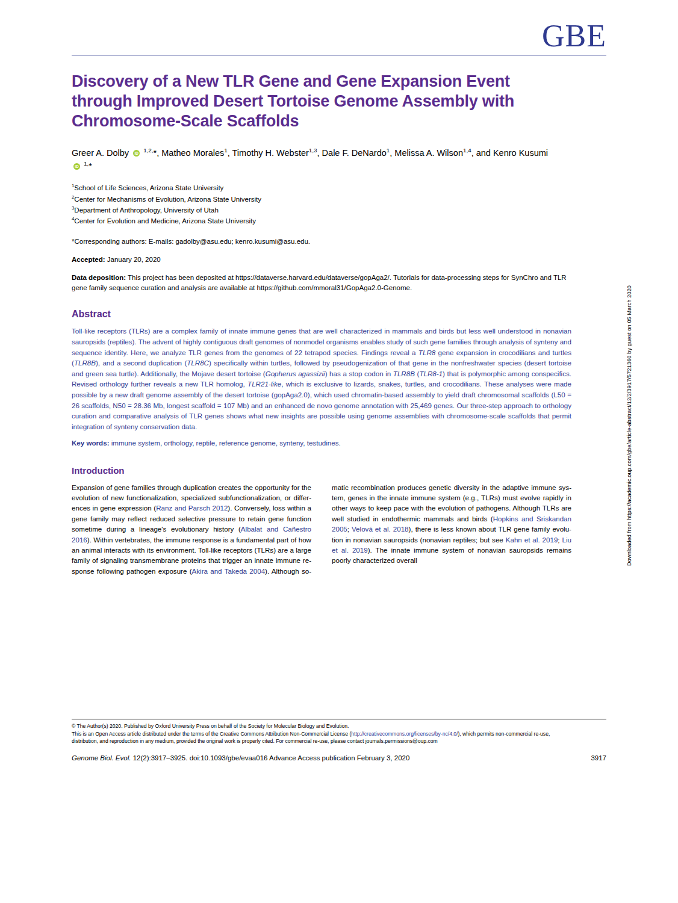GBE
Discovery of a New TLR Gene and Gene Expansion Event through Improved Desert Tortoise Genome Assembly with Chromosome-Scale Scaffolds
Greer A. Dolby 1,2,*, Matheo Morales1, Timothy H. Webster1,3, Dale F. DeNardo1, Melissa A. Wilson1,4, and Kenro Kusumi 1,*
1School of Life Sciences, Arizona State University
2Center for Mechanisms of Evolution, Arizona State University
3Department of Anthropology, University of Utah
4Center for Evolution and Medicine, Arizona State University
*Corresponding authors: E-mails: gadolby@asu.edu; kenro.kusumi@asu.edu.
Accepted: January 20, 2020
Data deposition: This project has been deposited at https://dataverse.harvard.edu/dataverse/gopAga2/. Tutorials for data-processing steps for SynChro and TLR gene family sequence curation and analysis are available at https://github.com/mmoral31/GopAga2.0-Genome.
Abstract
Toll-like receptors (TLRs) are a complex family of innate immune genes that are well characterized in mammals and birds but less well understood in nonavian sauropsids (reptiles). The advent of highly contiguous draft genomes of nonmodel organisms enables study of such gene families through analysis of synteny and sequence identity. Here, we analyze TLR genes from the genomes of 22 tetrapod species. Findings reveal a TLR8 gene expansion in crocodilians and turtles (TLR8B), and a second duplication (TLR8C) specifically within turtles, followed by pseudogenization of that gene in the nonfreshwater species (desert tortoise and green sea turtle). Additionally, the Mojave desert tortoise (Gopherus agassizii) has a stop codon in TLR8B (TLR8-1) that is polymorphic among conspecifics. Revised orthology further reveals a new TLR homolog, TLR21-like, which is exclusive to lizards, snakes, turtles, and crocodilians. These analyses were made possible by a new draft genome assembly of the desert tortoise (gopAga2.0), which used chromatin-based assembly to yield draft chromosomal scaffolds (L50 = 26 scaffolds, N50 = 28.36 Mb, longest scaffold = 107 Mb) and an enhanced de novo genome annotation with 25,469 genes. Our three-step approach to orthology curation and comparative analysis of TLR genes shows what new insights are possible using genome assemblies with chromosome-scale scaffolds that permit integration of synteny conservation data.
Key words: immune system, orthology, reptile, reference genome, synteny, testudines.
Introduction
Expansion of gene families through duplication creates the opportunity for the evolution of new functionalization, specialized subfunctionalization, or differences in gene expression (Ranz and Parsch 2012). Conversely, loss within a gene family may reflect reduced selective pressure to retain gene function sometime during a lineage's evolutionary history (Albalat and Cañestro 2016). Within vertebrates, the immune response is a fundamental part of how an animal interacts with its environment. Toll-like receptors (TLRs) are a large family of signaling transmembrane proteins that trigger an innate immune response following pathogen exposure (Akira and Takeda 2004). Although somatic recombination produces genetic diversity in the adaptive immune system, genes in the innate immune system (e.g., TLRs) must evolve rapidly in other ways to keep pace with the evolution of pathogens. Although TLRs are well studied in endothermic mammals and birds (Hopkins and Sriskandan 2005; Velová et al. 2018), there is less known about TLR gene family evolution in nonavian sauropsids (nonavian reptiles; but see Kahn et al. 2019; Liu et al. 2019). The innate immune system of nonavian sauropsids remains poorly characterized overall
Downloaded from https://academic.oup.com/gbe/article-abstract/12/2/3917/5721360 by guest on 05 March 2020
© The Author(s) 2020. Published by Oxford University Press on behalf of the Society for Molecular Biology and Evolution.
This is an Open Access article distributed under the terms of the Creative Commons Attribution Non-Commercial License (http://creativecommons.org/licenses/by-nc/4.0/), which permits non-commercial re-use, distribution, and reproduction in any medium, provided the original work is properly cited. For commercial re-use, please contact journals.permissions@oup.com
Genome Biol. Evol. 12(2):3917–3925. doi:10.1093/gbe/evaa016 Advance Access publication February 3, 2020
3917